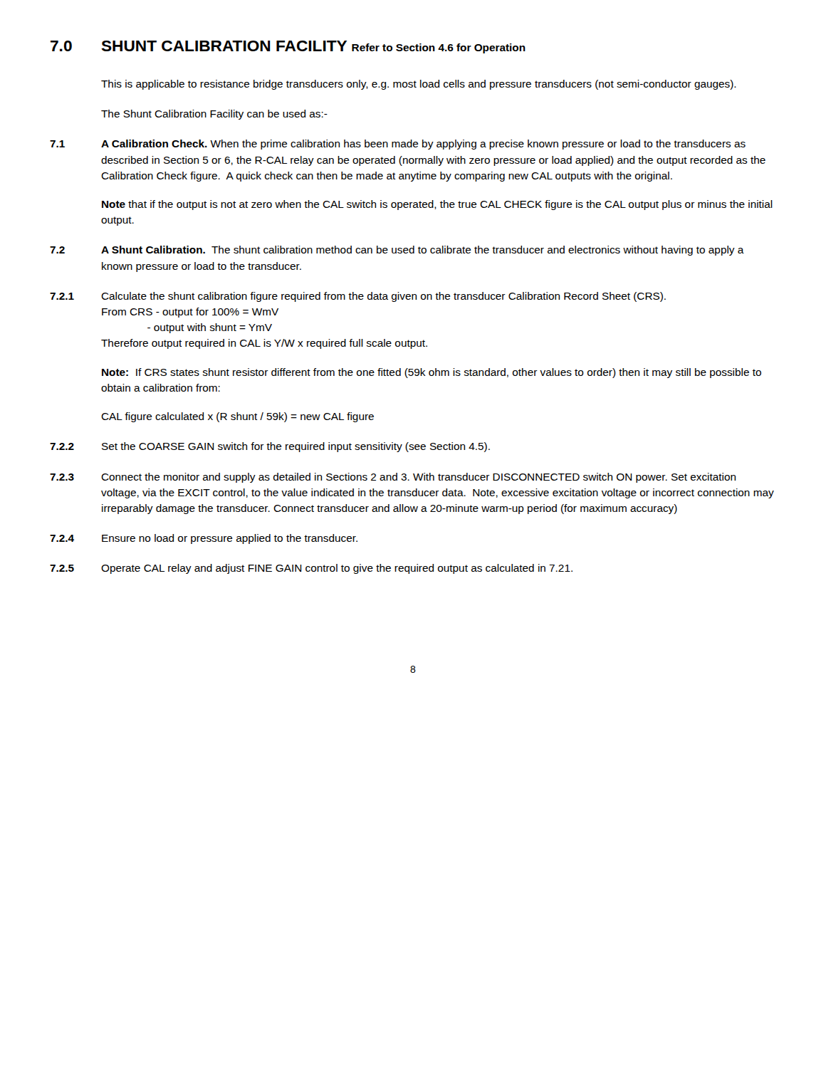7.0 SHUNT CALIBRATION FACILITY Refer to Section 4.6 for Operation
This is applicable to resistance bridge transducers only, e.g. most load cells and pressure transducers (not semi-conductor gauges).
The Shunt Calibration Facility can be used as:-
7.1
A Calibration Check. When the prime calibration has been made by applying a precise known pressure or load to the transducers as described in Section 5 or 6, the R-CAL relay can be operated (normally with zero pressure or load applied) and the output recorded as the Calibration Check figure. A quick check can then be made at anytime by comparing new CAL outputs with the original.
Note that if the output is not at zero when the CAL switch is operated, the true CAL CHECK figure is the CAL output plus or minus the initial output.
7.2
A Shunt Calibration. The shunt calibration method can be used to calibrate the transducer and electronics without having to apply a known pressure or load to the transducer.
7.2.1
Calculate the shunt calibration figure required from the data given on the transducer Calibration Record Sheet (CRS).
From CRS - output for 100% = WmV
- output with shunt = YmV
Therefore output required in CAL is Y/W x required full scale output.
Note: If CRS states shunt resistor different from the one fitted (59k ohm is standard, other values to order) then it may still be possible to obtain a calibration from:
CAL figure calculated x (R shunt / 59k) = new CAL figure
7.2.2
Set the COARSE GAIN switch for the required input sensitivity (see Section 4.5).
7.2.3
Connect the monitor and supply as detailed in Sections 2 and 3. With transducer DISCONNECTED switch ON power. Set excitation voltage, via the EXCIT control, to the value indicated in the transducer data. Note, excessive excitation voltage or incorrect connection may irreparably damage the transducer. Connect transducer and allow a 20-minute warm-up period (for maximum accuracy)
7.2.4
Ensure no load or pressure applied to the transducer.
7.2.5
Operate CAL relay and adjust FINE GAIN control to give the required output as calculated in 7.21.
8